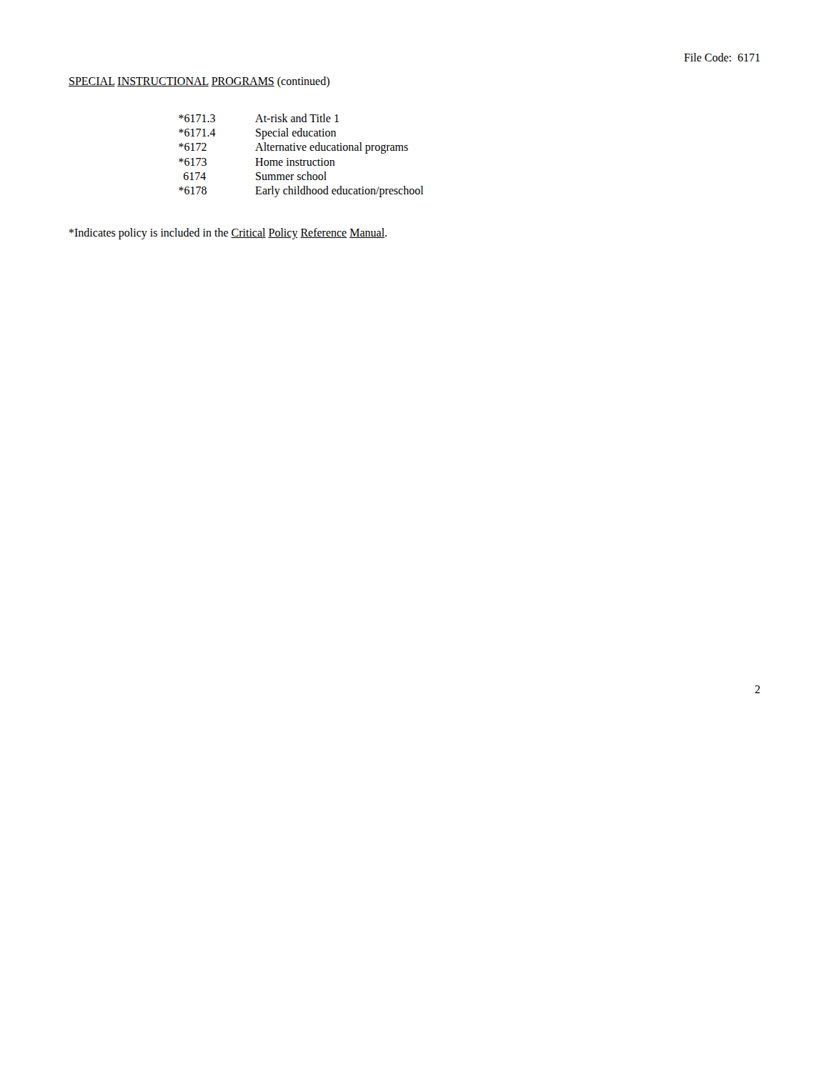File Code: 6171
SPECIAL INSTRUCTIONAL PROGRAMS (continued)
| *6171.3 | At-risk and Title 1 |
| *6171.4 | Special education |
| *6172 | Alternative educational programs |
| *6173 | Home instruction |
| 6174 | Summer school |
| *6178 | Early childhood education/preschool |
*Indicates policy is included in the Critical Policy Reference Manual.
2